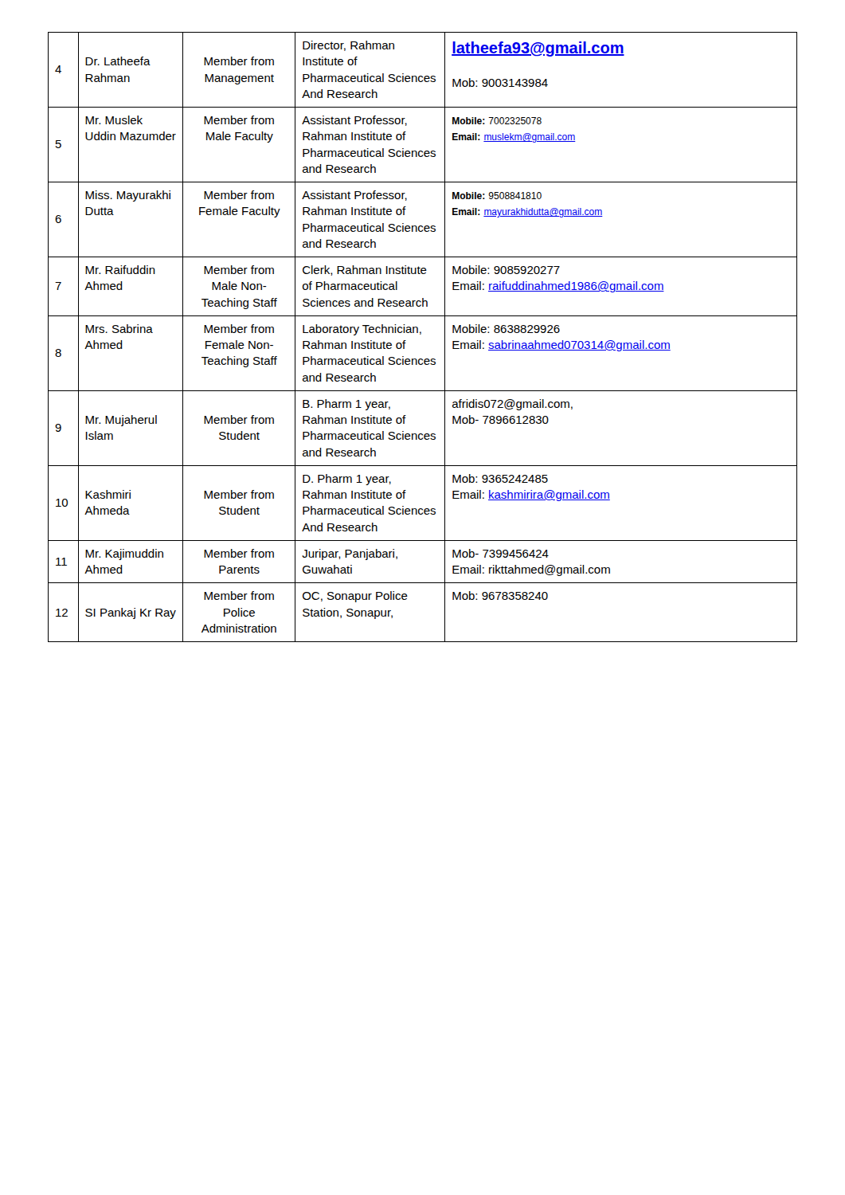| 4 | Dr. Latheefa Rahman | Member from Management | Director, Rahman Institute of Pharmaceutical Sciences And Research | latheefa93@gmail.com Mob: 9003143984 |
| 5 | Mr. Muslek Uddin Mazumder | Member from Male Faculty | Assistant Professor, Rahman Institute of Pharmaceutical Sciences and Research | Mobile: 7002325078 Email: muslekm@gmail.com |
| 6 | Miss. Mayurakhi Dutta | Member from Female Faculty | Assistant Professor, Rahman Institute of Pharmaceutical Sciences and Research | Mobile: 9508841810 Email: mayurakhidutta@gmail.com |
| 7 | Mr. Raifuddin Ahmed | Member from Male Non-Teaching Staff | Clerk, Rahman Institute of Pharmaceutical Sciences and Research | Mobile: 9085920277 Email: raifuddinahmed1986@gmail.com |
| 8 | Mrs. Sabrina Ahmed | Member from Female Non-Teaching Staff | Laboratory Technician, Rahman Institute of Pharmaceutical Sciences and Research | Mobile: 8638829926 Email: sabrinaahmed070314@gmail.com |
| 9 | Mr. Mujaherul Islam | Member from Student | B. Pharm 1 year, Rahman Institute of Pharmaceutical Sciences and Research | afridis072@gmail.com, Mob- 7896612830 |
| 10 | Kashmiri Ahmeda | Member from Student | D. Pharm 1 year, Rahman Institute of Pharmaceutical Sciences And Research | Mob: 9365242485 Email: kashmirira@gmail.com |
| 11 | Mr. Kajimuddin Ahmed | Member from Parents | Juripar, Panjabari, Guwahati | Mob- 7399456424 Email: rikttahmed@gmail.com |
| 12 | SI Pankaj Kr Ray | Member from Police Administration | OC, Sonapur Police Station, Sonapur, | Mob: 9678358240 |